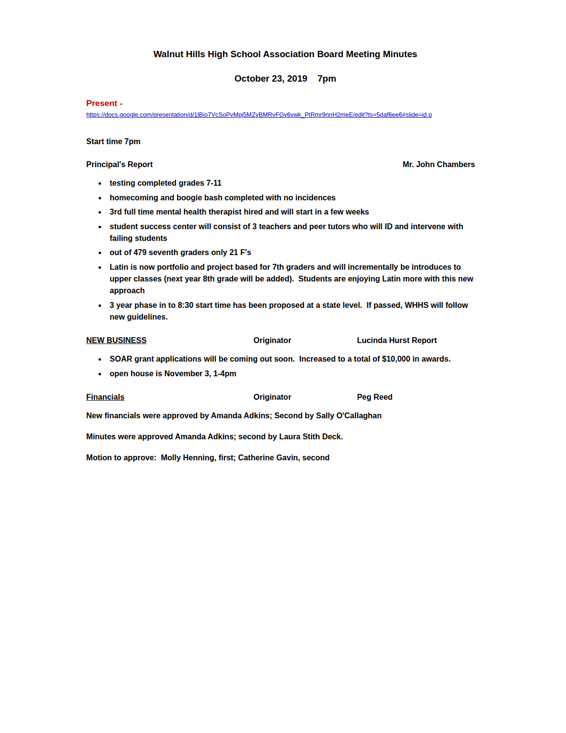Walnut Hills High School Association Board Meeting Minutes October 23, 2019 7pm
Present -
https://docs.google.com/presentation/d/1lBio7VcSoPvMpj5MZyBMRvFGv6vwk_PtRmr9nnH2meE/edit?ts=5daf6ee6#slide=id.p
Start time 7pm
Principal's Report Mr. John Chambers
testing completed grades 7-11
homecoming and boogie bash completed with no incidences
3rd full time mental health therapist hired and will start in a few weeks
student success center will consist of 3 teachers and peer tutors who will ID and intervene with failing students
out of 479 seventh graders only 21 F's
Latin is now portfolio and project based for 7th graders and will incrementally be introduces to upper classes (next year 8th grade will be added). Students are enjoying Latin more with this new approach
3 year phase in to 8:30 start time has been proposed at a state level. If passed, WHHS will follow new guidelines.
NEW BUSINESS Originator Lucinda Hurst Report
SOAR grant applications will be coming out soon. Increased to a total of $10,000 in awards.
open house is November 3, 1-4pm
Financials Originator Peg Reed
New financials were approved by Amanda Adkins; Second by Sally O'Callaghan
Minutes were approved Amanda Adkins; second by Laura Stith Deck.
Motion to approve: Molly Henning, first; Catherine Gavin, second